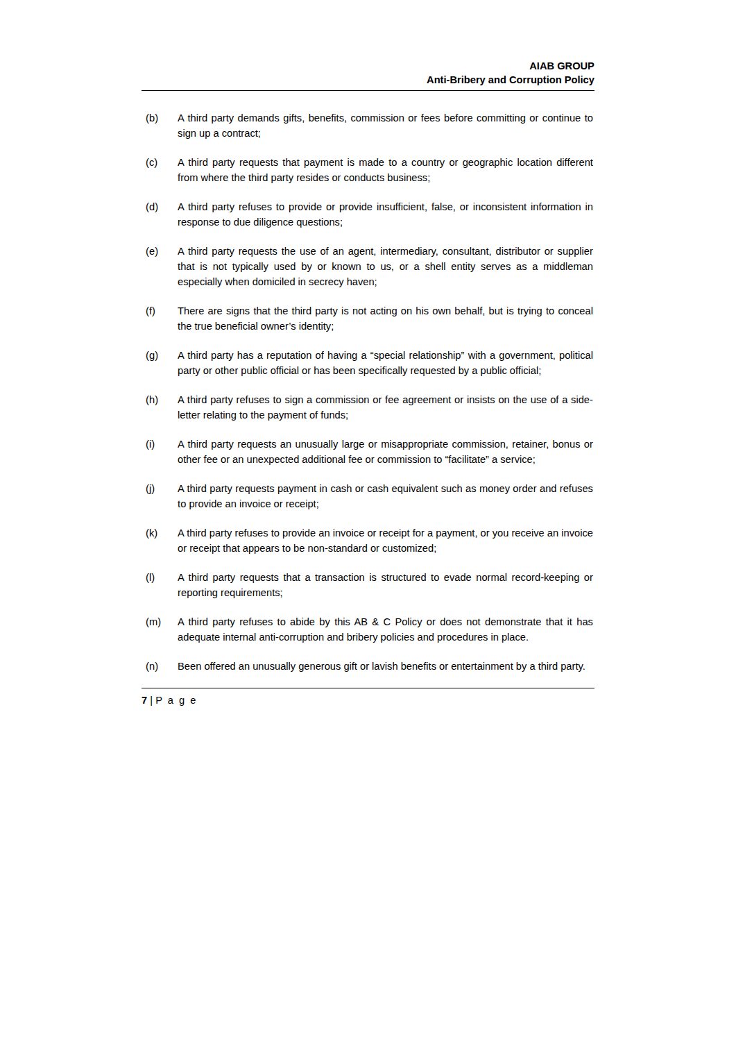AIAB GROUP Anti-Bribery and Corruption Policy
(b) A third party demands gifts, benefits, commission or fees before committing or continue to sign up a contract;
(c) A third party requests that payment is made to a country or geographic location different from where the third party resides or conducts business;
(d) A third party refuses to provide or provide insufficient, false, or inconsistent information in response to due diligence questions;
(e) A third party requests the use of an agent, intermediary, consultant, distributor or supplier that is not typically used by or known to us, or a shell entity serves as a middleman especially when domiciled in secrecy haven;
(f) There are signs that the third party is not acting on his own behalf, but is trying to conceal the true beneficial owner’s identity;
(g) A third party has a reputation of having a “special relationship” with a government, political party or other public official or has been specifically requested by a public official;
(h) A third party refuses to sign a commission or fee agreement or insists on the use of a side-letter relating to the payment of funds;
(i) A third party requests an unusually large or misappropriate commission, retainer, bonus or other fee or an unexpected additional fee or commission to “facilitate” a service;
(j) A third party requests payment in cash or cash equivalent such as money order and refuses to provide an invoice or receipt;
(k) A third party refuses to provide an invoice or receipt for a payment, or you receive an invoice or receipt that appears to be non-standard or customized;
(l) A third party requests that a transaction is structured to evade normal record-keeping or reporting requirements;
(m) A third party refuses to abide by this AB & C Policy or does not demonstrate that it has adequate internal anti-corruption and bribery policies and procedures in place.
(n) Been offered an unusually generous gift or lavish benefits or entertainment by a third party.
7 | P a g e